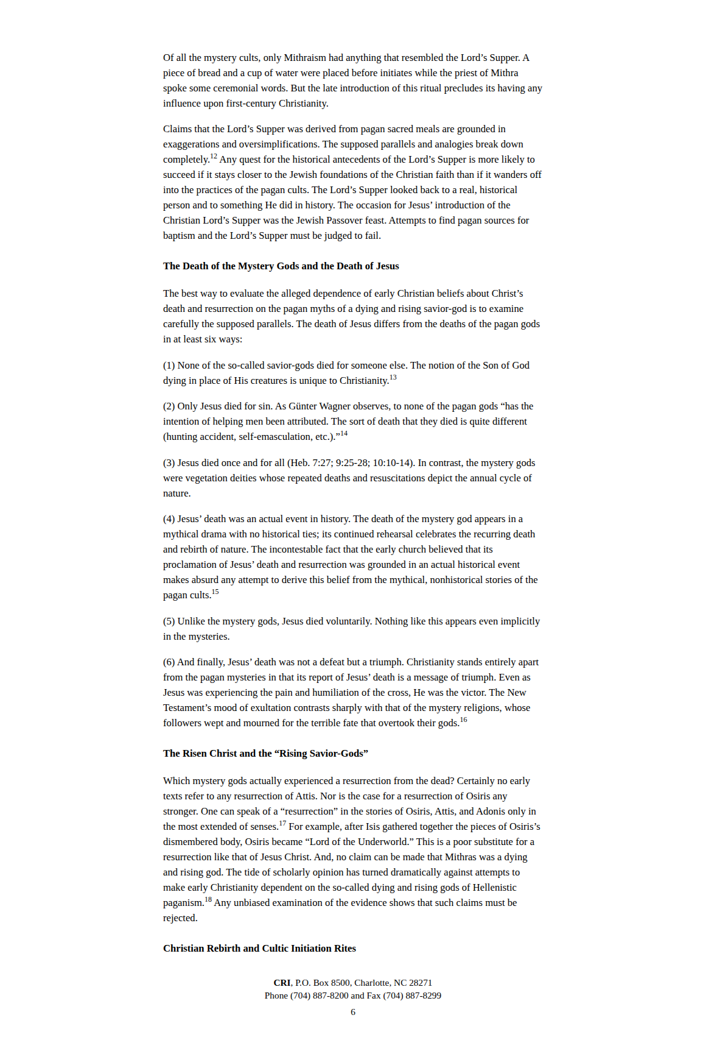Of all the mystery cults, only Mithraism had anything that resembled the Lord’s Supper. A piece of bread and a cup of water were placed before initiates while the priest of Mithra spoke some ceremonial words. But the late introduction of this ritual precludes its having any influence upon first-century Christianity.
Claims that the Lord’s Supper was derived from pagan sacred meals are grounded in exaggerations and oversimplifications. The supposed parallels and analogies break down completely.12 Any quest for the historical antecedents of the Lord’s Supper is more likely to succeed if it stays closer to the Jewish foundations of the Christian faith than if it wanders off into the practices of the pagan cults. The Lord’s Supper looked back to a real, historical person and to something He did in history. The occasion for Jesus’ introduction of the Christian Lord’s Supper was the Jewish Passover feast. Attempts to find pagan sources for baptism and the Lord’s Supper must be judged to fail.
The Death of the Mystery Gods and the Death of Jesus
The best way to evaluate the alleged dependence of early Christian beliefs about Christ’s death and resurrection on the pagan myths of a dying and rising savior-god is to examine carefully the supposed parallels. The death of Jesus differs from the deaths of the pagan gods in at least six ways:
(1) None of the so-called savior-gods died for someone else. The notion of the Son of God dying in place of His creatures is unique to Christianity.13
(2) Only Jesus died for sin. As Günter Wagner observes, to none of the pagan gods “has the intention of helping men been attributed. The sort of death that they died is quite different (hunting accident, self-emasculation, etc.).”14
(3) Jesus died once and for all (Heb. 7:27; 9:25-28; 10:10-14). In contrast, the mystery gods were vegetation deities whose repeated deaths and resuscitations depict the annual cycle of nature.
(4) Jesus’ death was an actual event in history. The death of the mystery god appears in a mythical drama with no historical ties; its continued rehearsal celebrates the recurring death and rebirth of nature. The incontestable fact that the early church believed that its proclamation of Jesus’ death and resurrection was grounded in an actual historical event makes absurd any attempt to derive this belief from the mythical, nonhistorical stories of the pagan cults.15
(5) Unlike the mystery gods, Jesus died voluntarily. Nothing like this appears even implicitly in the mysteries.
(6) And finally, Jesus’ death was not a defeat but a triumph. Christianity stands entirely apart from the pagan mysteries in that its report of Jesus’ death is a message of triumph. Even as Jesus was experiencing the pain and humiliation of the cross, He was the victor. The New Testament’s mood of exultation contrasts sharply with that of the mystery religions, whose followers wept and mourned for the terrible fate that overtook their gods.16
The Risen Christ and the “Rising Savior-Gods”
Which mystery gods actually experienced a resurrection from the dead? Certainly no early texts refer to any resurrection of Attis. Nor is the case for a resurrection of Osiris any stronger. One can speak of a “resurrection” in the stories of Osiris, Attis, and Adonis only in the most extended of senses.17 For example, after Isis gathered together the pieces of Osiris’s dismembered body, Osiris became “Lord of the Underworld.” This is a poor substitute for a resurrection like that of Jesus Christ. And, no claim can be made that Mithras was a dying and rising god. The tide of scholarly opinion has turned dramatically against attempts to make early Christianity dependent on the so-called dying and rising gods of Hellenistic paganism.18 Any unbiased examination of the evidence shows that such claims must be rejected.
Christian Rebirth and Cultic Initiation Rites
CRI, P.O. Box 8500, Charlotte, NC 28271
Phone (704) 887-8200 and Fax (704) 887-8299
6